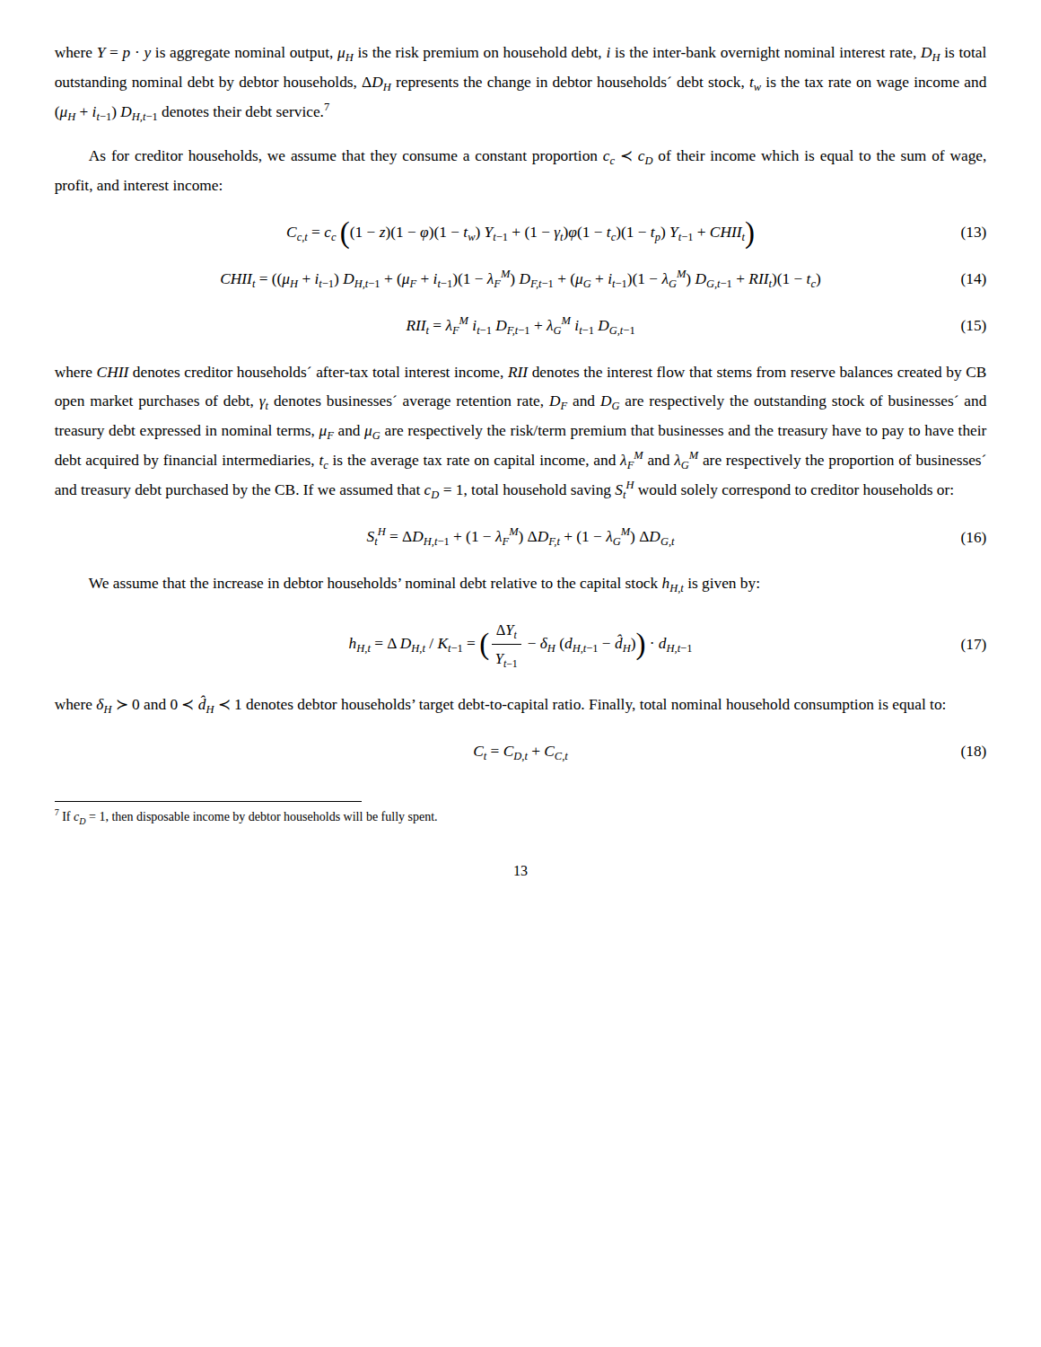where Y = p · y is aggregate nominal output, μH is the risk premium on household debt, i is the inter-bank overnight nominal interest rate, DH is total outstanding nominal debt by debtor households, ΔDH represents the change in debtor households´ debt stock, tw is the tax rate on wage income and (μH + it−1) DH,t−1 denotes their debt service.7
As for creditor households, we assume that they consume a constant proportion cc ≺ cD of their income which is equal to the sum of wage, profit, and interest income:
Cc,t = cc ((1 − z)(1 − φ)(1 − tw) Yt−1 + (1 − γt)φ(1 − tc)(1 − tp) Yt−1 + CHIIt) (13)
CHIIt = ((μH + it−1) DH,t−1 + (μF + it−1)(1 − λFM) DF,t−1 + (μG + it−1)(1 − λGM) DG,t−1 + RIIt)(1 − tc) (14)
RIIt = λFM it−1 DF,t−1 + λGM it−1 DG,t−1 (15)
where CHII denotes creditor households´ after-tax total interest income, RII denotes the interest flow that stems from reserve balances created by CB open market purchases of debt, γt denotes businesses´ average retention rate, DF and DG are respectively the outstanding stock of businesses´ and treasury debt expressed in nominal terms, μF and μG are respectively the risk/term premium that businesses and the treasury have to pay to have their debt acquired by financial intermediaries, tc is the average tax rate on capital income, and λFM and λGM are respectively the proportion of businesses´ and treasury debt purchased by the CB. If we assumed that cD = 1, total household saving StH would solely correspond to creditor households or:
StH = ΔDH,t−1 + (1 − λFM) ΔDF,t + (1 − λGM) ΔDG,t (16)
We assume that the increase in debtor households’ nominal debt relative to the capital stock hH,t is given by:
hH,t = Δ DH,t / Kt−1 = (ΔYt Yt−1 − δH (dH,t−1 − d̂H)) · dH,t−1 (17)
where δH ≻ 0 and 0 ≺ d̂H ≺ 1 denotes debtor households’ target debt-to-capital ratio. Finally, total nominal household consumption is equal to:
Ct = CD,t + CC,t (18)
7 If cD = 1, then disposable income by debtor households will be fully spent.
13